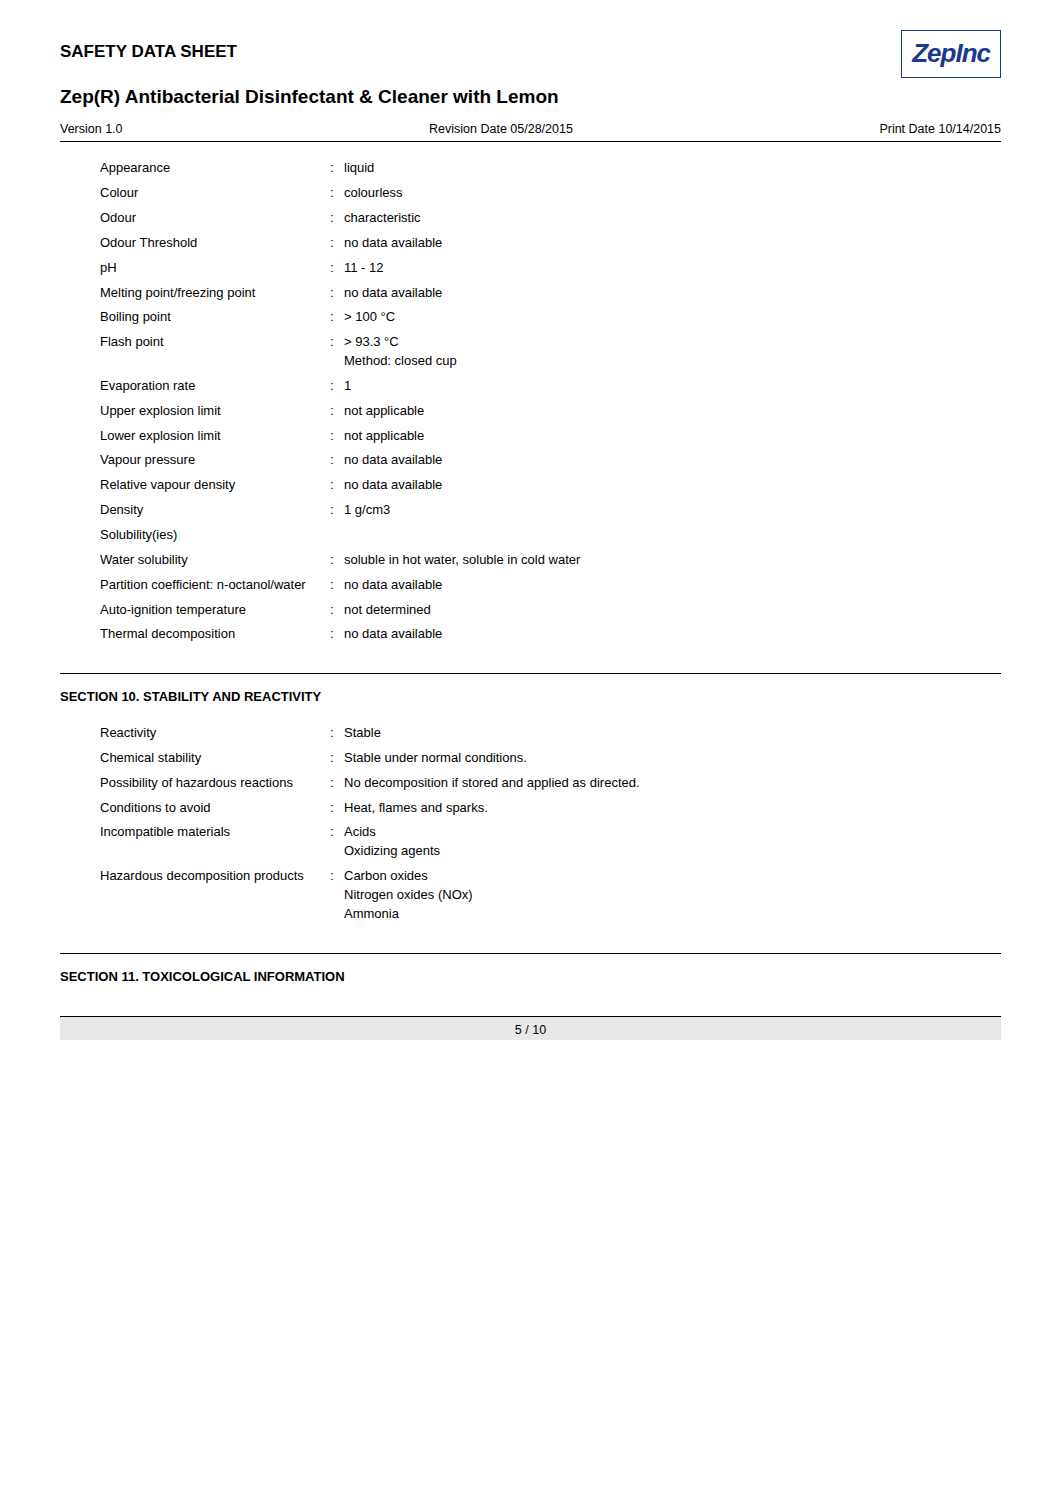ZepInc
SAFETY DATA SHEET
Zep(R) Antibacterial Disinfectant & Cleaner with Lemon
Version 1.0 Revision Date 05/28/2015 Print Date 10/14/2015
| Appearance | : | liquid |
| Colour | : | colourless |
| Odour | : | characteristic |
| Odour Threshold | : | no data available |
| pH | : | 11 - 12 |
| Melting point/freezing point | : | no data available |
| Boiling point | : | > 100 °C |
| Flash point | : | > 93.3 °C Method: closed cup |
| Evaporation rate | : | 1 |
| Upper explosion limit | : | not applicable |
| Lower explosion limit | : | not applicable |
| Vapour pressure | : | no data available |
| Relative vapour density | : | no data available |
| Density | : | 1 g/cm3 |
| Solubility(ies) | | |
| Water solubility | : | soluble in hot water, soluble in cold water |
| Partition coefficient: n-octanol/water | : | no data available |
| Auto-ignition temperature | : | not determined |
| Thermal decomposition | : | no data available |
SECTION 10. STABILITY AND REACTIVITY
| Reactivity | : | Stable |
| Chemical stability | : | Stable under normal conditions. |
| Possibility of hazardous reactions | : | No decomposition if stored and applied as directed. |
| Conditions to avoid | : | Heat, flames and sparks. |
| Incompatible materials | : | Acids Oxidizing agents |
| Hazardous decomposition products | : | Carbon oxides Nitrogen oxides (NOx) Ammonia |
SECTION 11. TOXICOLOGICAL INFORMATION
5 / 10